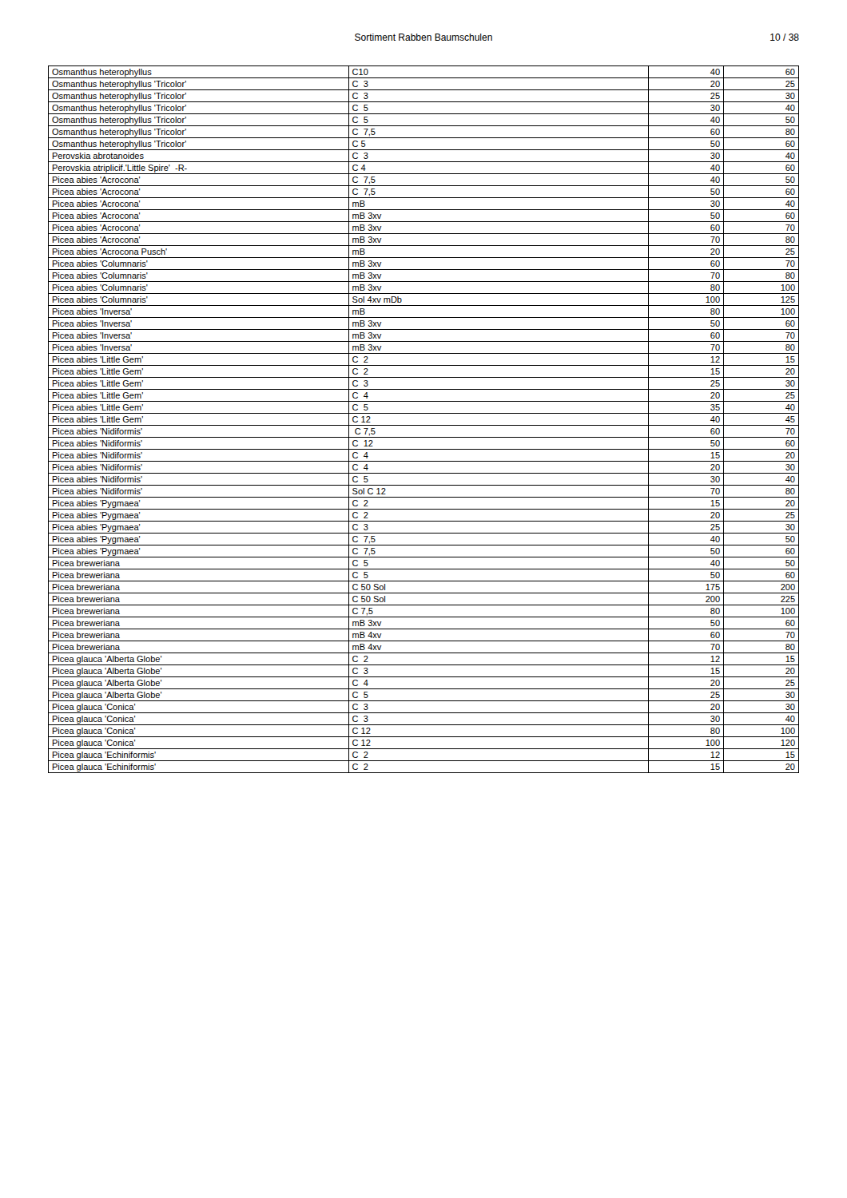Sortiment Rabben Baumschulen 10 / 38
| Osmanthus heterophyllus | C10 | 40 | 60 |
| Osmanthus heterophyllus 'Tricolor' | C 3 | 20 | 25 |
| Osmanthus heterophyllus 'Tricolor' | C 3 | 25 | 30 |
| Osmanthus heterophyllus 'Tricolor' | C 5 | 30 | 40 |
| Osmanthus heterophyllus 'Tricolor' | C 5 | 40 | 50 |
| Osmanthus heterophyllus 'Tricolor' | C 7,5 | 60 | 80 |
| Osmanthus heterophyllus 'Tricolor' | C 5 | 50 | 60 |
| Perovskia abrotanoides | C 3 | 30 | 40 |
| Perovskia atriplicif.'Little Spire' -R- | C 4 | 40 | 60 |
| Picea abies 'Acrocona' | C 7,5 | 40 | 50 |
| Picea abies 'Acrocona' | C 7,5 | 50 | 60 |
| Picea abies 'Acrocona' | mB | 30 | 40 |
| Picea abies 'Acrocona' | mB 3xv | 50 | 60 |
| Picea abies 'Acrocona' | mB 3xv | 60 | 70 |
| Picea abies 'Acrocona' | mB 3xv | 70 | 80 |
| Picea abies 'Acrocona Pusch' | mB | 20 | 25 |
| Picea abies 'Columnaris' | mB 3xv | 60 | 70 |
| Picea abies 'Columnaris' | mB 3xv | 70 | 80 |
| Picea abies 'Columnaris' | mB 3xv | 80 | 100 |
| Picea abies 'Columnaris' | Sol 4xv mDb | 100 | 125 |
| Picea abies 'Inversa' | mB | 80 | 100 |
| Picea abies 'Inversa' | mB 3xv | 50 | 60 |
| Picea abies 'Inversa' | mB 3xv | 60 | 70 |
| Picea abies 'Inversa' | mB 3xv | 70 | 80 |
| Picea abies 'Little Gem' | C 2 | 12 | 15 |
| Picea abies 'Little Gem' | C 2 | 15 | 20 |
| Picea abies 'Little Gem' | C 3 | 25 | 30 |
| Picea abies 'Little Gem' | C 4 | 20 | 25 |
| Picea abies 'Little Gem' | C 5 | 35 | 40 |
| Picea abies 'Little Gem' | C 12 | 40 | 45 |
| Picea abies 'Nidiformis' | C 7,5 | 60 | 70 |
| Picea abies 'Nidiformis' | C 12 | 50 | 60 |
| Picea abies 'Nidiformis' | C 4 | 15 | 20 |
| Picea abies 'Nidiformis' | C 4 | 20 | 30 |
| Picea abies 'Nidiformis' | C 5 | 30 | 40 |
| Picea abies 'Nidiformis' | Sol C 12 | 70 | 80 |
| Picea abies 'Pygmaea' | C 2 | 15 | 20 |
| Picea abies 'Pygmaea' | C 2 | 20 | 25 |
| Picea abies 'Pygmaea' | C 3 | 25 | 30 |
| Picea abies 'Pygmaea' | C 7,5 | 40 | 50 |
| Picea abies 'Pygmaea' | C 7,5 | 50 | 60 |
| Picea breweriana | C 5 | 40 | 50 |
| Picea breweriana | C 5 | 50 | 60 |
| Picea breweriana | C 50 Sol | 175 | 200 |
| Picea breweriana | C 50 Sol | 200 | 225 |
| Picea breweriana | C 7,5 | 80 | 100 |
| Picea breweriana | mB 3xv | 50 | 60 |
| Picea breweriana | mB 4xv | 60 | 70 |
| Picea breweriana | mB 4xv | 70 | 80 |
| Picea glauca 'Alberta Globe' | C 2 | 12 | 15 |
| Picea glauca 'Alberta Globe' | C 3 | 15 | 20 |
| Picea glauca 'Alberta Globe' | C 4 | 20 | 25 |
| Picea glauca 'Alberta Globe' | C 5 | 25 | 30 |
| Picea glauca 'Conica' | C 3 | 20 | 30 |
| Picea glauca 'Conica' | C 3 | 30 | 40 |
| Picea glauca 'Conica' | C 12 | 80 | 100 |
| Picea glauca 'Conica' | C 12 | 100 | 120 |
| Picea glauca 'Echiniformis' | C 2 | 12 | 15 |
| Picea glauca 'Echiniformis' | C 2 | 15 | 20 |